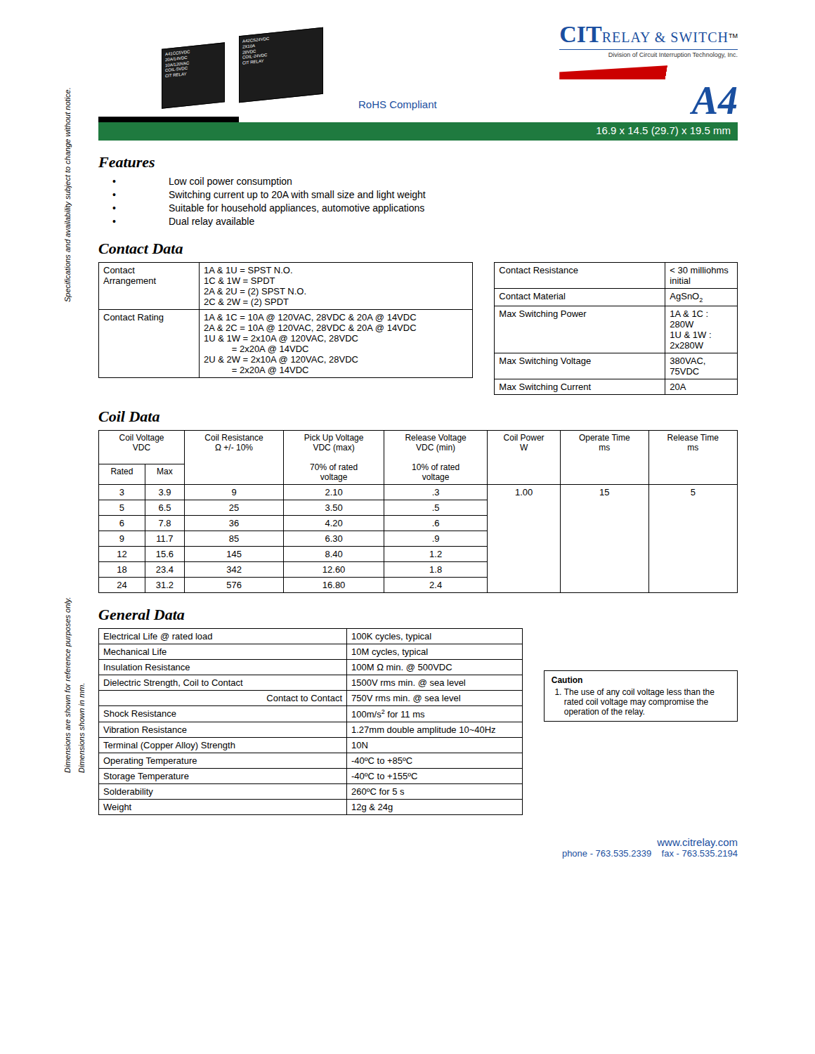A41CC5VDC 20A/14VDC 10A/120VAC COIL-5VDC CIT RELAY
A42CS24VDC 2X10A 28VDC COIL-24VDC CIT RELAY
RoHS Compliant
CIT RELAY & SWITCHTM
Division of Circuit Interruption Technology, Inc.
A4
16.9 x 14.5 (29.7) x 19.5 mm
Specifications and availability subject to change without notice.
Dimensions are shown for reference purposes only.
Dimensions shown in mm.
Features
Low coil power consumption
Switching current up to 20A with small size and light weight
Suitable for household appliances, automotive applications
Dual relay available
Contact Data
| Contact Arrangement | 1A & 1U = SPST N.O. 1C & 1W = SPDT 2A & 2U = (2) SPST N.O. 2C & 2W = (2) SPDT |
| Contact Rating | 1A & 1C = 10A @ 120VAC, 28VDC & 20A @ 14VDC 2A & 2C = 10A @ 120VAC, 28VDC & 20A @ 14VDC 1U & 1W = 2x10A @ 120VAC, 28VDC = 2x20A @ 14VDC 2U & 2W = 2x10A @ 120VAC, 28VDC = 2x20A @ 14VDC |
| Contact Resistance | < 30 milliohms initial |
| Contact Material | AgSnO 2 |
| Max Switching Power | 1A & 1C : 280W 1U & 1W : 2x280W |
| Max Switching Voltage | 380VAC, 75VDC |
| Max Switching Current | 20A |
Coil Data
| Coil Voltage VDC | Coil Resistance Ω +/- 10% | Pick Up Voltage VDC (max) 70% of rated voltage | Release Voltage VDC (min) 10% of rated voltage | Coil Power W | Operate Time ms | Release Time ms |
| --- | --- | --- | --- | --- | --- | --- |
| Rated | Max |
| 3 | 3.9 | 9 | 2.10 | .3 | 1.00 | 15 | 5 |
| 5 | 6.5 | 25 | 3.50 | .5 |
| 6 | 7.8 | 36 | 4.20 | .6 |
| 9 | 11.7 | 85 | 6.30 | .9 |
| 12 | 15.6 | 145 | 8.40 | 1.2 |
| 18 | 23.4 | 342 | 12.60 | 1.8 |
| 24 | 31.2 | 576 | 16.80 | 2.4 |
General Data
| Electrical Life @ rated load | 100K cycles, typical |
| Mechanical Life | 10M cycles, typical |
| Insulation Resistance | 100M Ω min. @ 500VDC |
| Dielectric Strength, Coil to Contact | 1500V rms min. @ sea level |
| Contact to Contact | 750V rms min. @ sea level |
| Shock Resistance | 100m/s 2 for 11 ms |
| Vibration Resistance | 1.27mm double amplitude 10~40Hz |
| Terminal (Copper Alloy) Strength | 10N |
| Operating Temperature | -40ºC to +85ºC |
| Storage Temperature | -40ºC to +155ºC |
| Solderability | 260ºC for 5 s |
| Weight | 12g & 24g |
Caution
The use of any coil voltage less than the rated coil voltage may compromise the operation of the relay.
www.citrelay.com
phone - 763.535.2339 fax - 763.535.2194